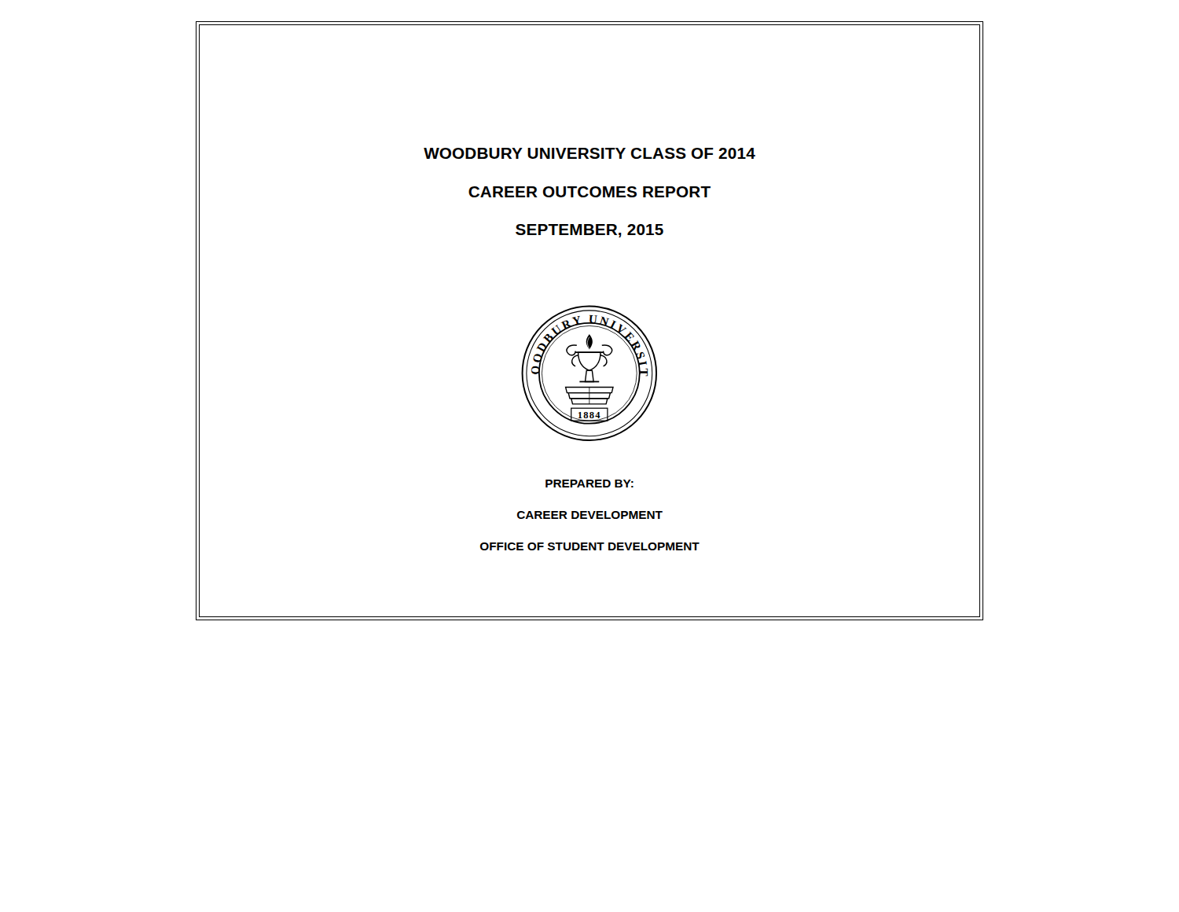WOODBURY UNIVERSITY CLASS OF 2014
CAREER OUTCOMES REPORT
SEPTEMBER, 2015
WOODBURY UNIVERSITY 1884
PREPARED BY:
CAREER DEVELOPMENT
OFFICE OF STUDENT DEVELOPMENT